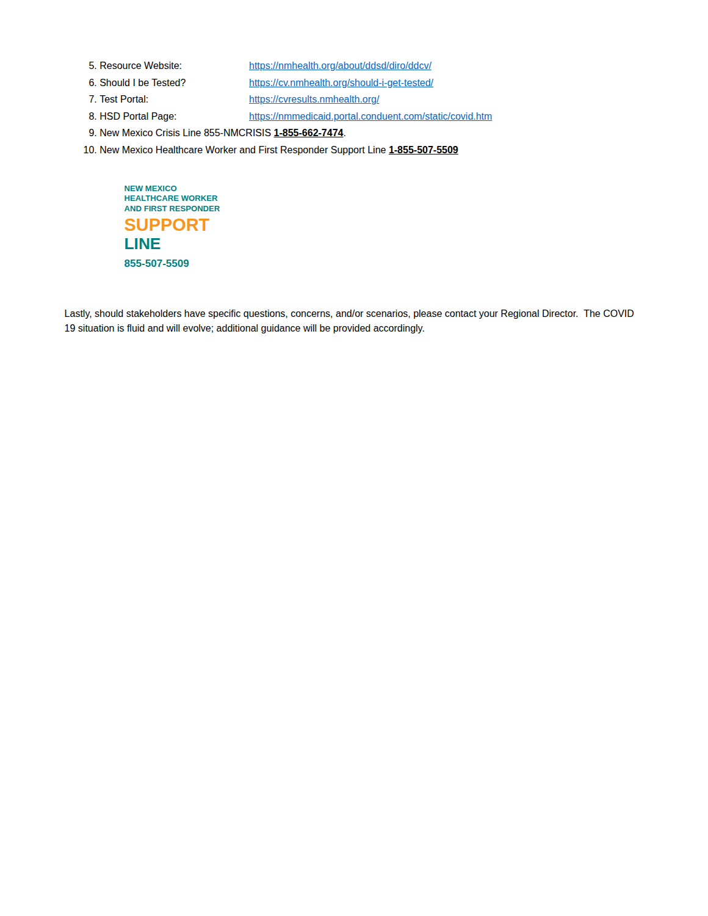Resource Website: https://nmhealth.org/about/ddsd/diro/ddcv/
Should I be Tested?https://cv.nmhealth.org/should-i-get-tested/
Test Portal: https://cvresults.nmhealth.org/
HSD Portal Page: https://nmmedicaid.portal.conduent.com/static/covid.htm
New Mexico Crisis Line 855-NMCRISIS 1-855-662-7474.
New Mexico Healthcare Worker and First Responder Support Line 1-855-507-5509
Lastly, should stakeholders have specific questions, concerns, and/or scenarios, please contact your Regional Director. The COVID 19 situation is fluid and will evolve; additional guidance will be provided accordingly.